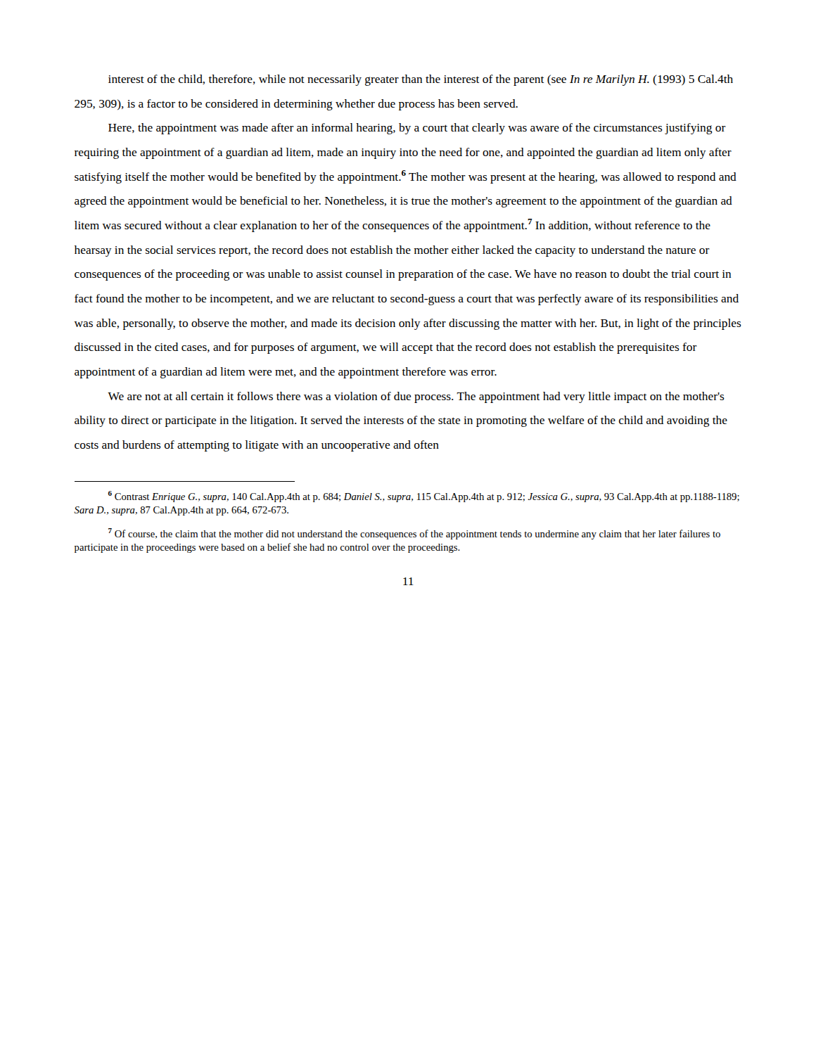interest of the child, therefore, while not necessarily greater than the interest of the parent (see In re Marilyn H. (1993) 5 Cal.4th 295, 309), is a factor to be considered in determining whether due process has been served.
Here, the appointment was made after an informal hearing, by a court that clearly was aware of the circumstances justifying or requiring the appointment of a guardian ad litem, made an inquiry into the need for one, and appointed the guardian ad litem only after satisfying itself the mother would be benefited by the appointment.6 The mother was present at the hearing, was allowed to respond and agreed the appointment would be beneficial to her. Nonetheless, it is true the mother's agreement to the appointment of the guardian ad litem was secured without a clear explanation to her of the consequences of the appointment.7 In addition, without reference to the hearsay in the social services report, the record does not establish the mother either lacked the capacity to understand the nature or consequences of the proceeding or was unable to assist counsel in preparation of the case. We have no reason to doubt the trial court in fact found the mother to be incompetent, and we are reluctant to second-guess a court that was perfectly aware of its responsibilities and was able, personally, to observe the mother, and made its decision only after discussing the matter with her. But, in light of the principles discussed in the cited cases, and for purposes of argument, we will accept that the record does not establish the prerequisites for appointment of a guardian ad litem were met, and the appointment therefore was error.
We are not at all certain it follows there was a violation of due process. The appointment had very little impact on the mother's ability to direct or participate in the litigation. It served the interests of the state in promoting the welfare of the child and avoiding the costs and burdens of attempting to litigate with an uncooperative and often
6 Contrast Enrique G., supra, 140 Cal.App.4th at p. 684; Daniel S., supra, 115 Cal.App.4th at p. 912; Jessica G., supra, 93 Cal.App.4th at pp.1188-1189; Sara D., supra, 87 Cal.App.4th at pp. 664, 672-673.
7 Of course, the claim that the mother did not understand the consequences of the appointment tends to undermine any claim that her later failures to participate in the proceedings were based on a belief she had no control over the proceedings.
11